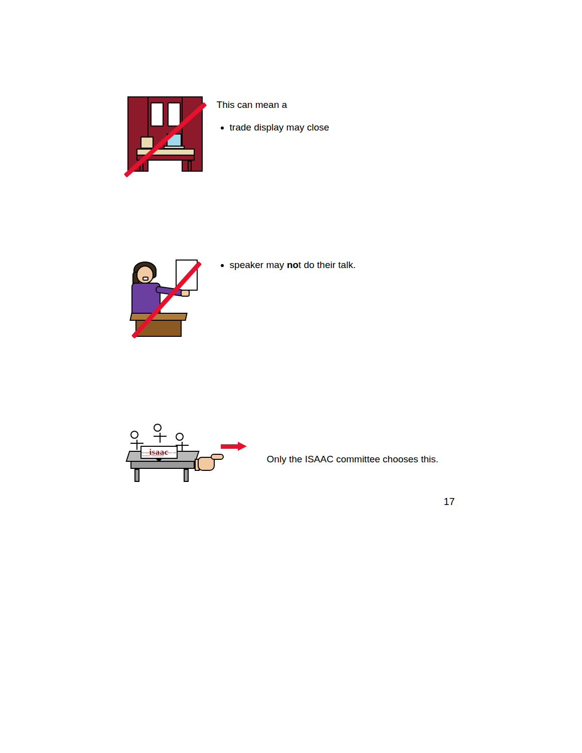This can mean a
trade display may close
speaker may not do their talk.
isaac International Society for Augmentative and Alternative Communication
✖
Only the ISAAC committee chooses this.
17